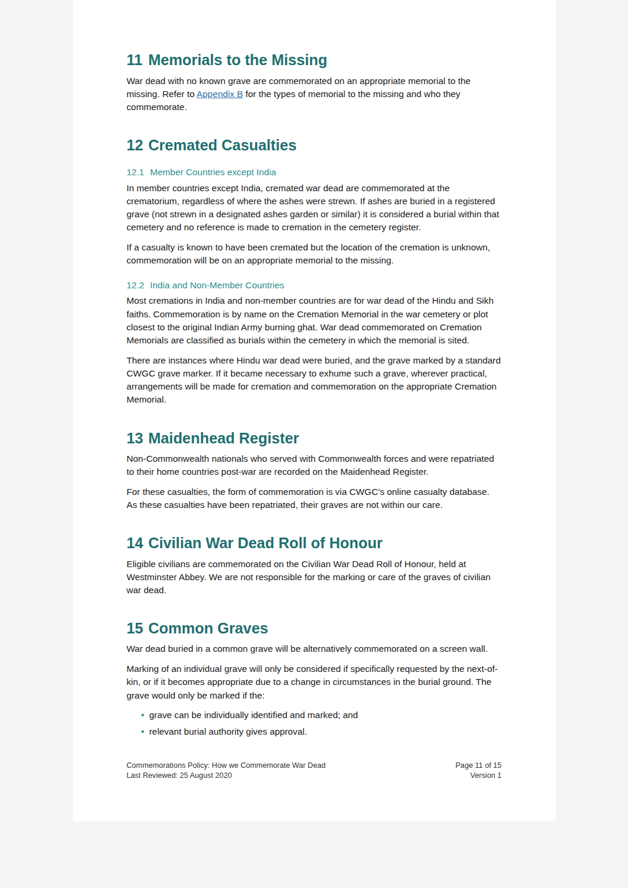11 Memorials to the Missing
War dead with no known grave are commemorated on an appropriate memorial to the missing. Refer to Appendix B for the types of memorial to the missing and who they commemorate.
12 Cremated Casualties
12.1 Member Countries except India
In member countries except India, cremated war dead are commemorated at the crematorium, regardless of where the ashes were strewn. If ashes are buried in a registered grave (not strewn in a designated ashes garden or similar) it is considered a burial within that cemetery and no reference is made to cremation in the cemetery register.
If a casualty is known to have been cremated but the location of the cremation is unknown, commemoration will be on an appropriate memorial to the missing.
12.2 India and Non-Member Countries
Most cremations in India and non-member countries are for war dead of the Hindu and Sikh faiths. Commemoration is by name on the Cremation Memorial in the war cemetery or plot closest to the original Indian Army burning ghat. War dead commemorated on Cremation Memorials are classified as burials within the cemetery in which the memorial is sited.
There are instances where Hindu war dead were buried, and the grave marked by a standard CWGC grave marker. If it became necessary to exhume such a grave, wherever practical, arrangements will be made for cremation and commemoration on the appropriate Cremation Memorial.
13 Maidenhead Register
Non-Commonwealth nationals who served with Commonwealth forces and were repatriated to their home countries post-war are recorded on the Maidenhead Register.
For these casualties, the form of commemoration is via CWGC’s online casualty database. As these casualties have been repatriated, their graves are not within our care.
14 Civilian War Dead Roll of Honour
Eligible civilians are commemorated on the Civilian War Dead Roll of Honour, held at Westminster Abbey. We are not responsible for the marking or care of the graves of civilian war dead.
15 Common Graves
War dead buried in a common grave will be alternatively commemorated on a screen wall.
Marking of an individual grave will only be considered if specifically requested by the next-of-kin, or if it becomes appropriate due to a change in circumstances in the burial ground. The grave would only be marked if the:
grave can be individually identified and marked; and
relevant burial authority gives approval.
Commemorations Policy: How we Commemorate War Dead Last Reviewed: 25 August 2020
Page 11 of 15 Version 1